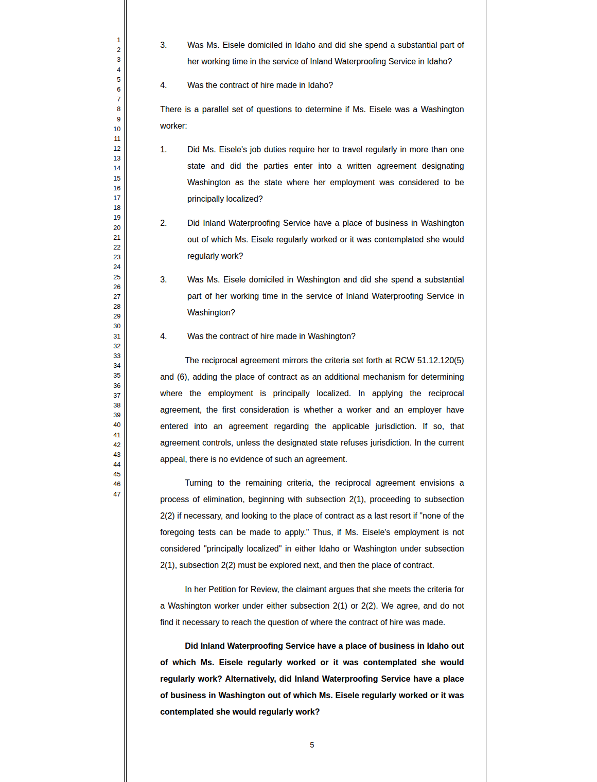1
2
3
4
5
6
7
8
9
10
11
12
13
14
15
16
17
18
19
20
21
22
23
24
25
26
27
28
29
30
31
32
33
34
35
36
37
38
39
40
41
42
43
44
45
46
47
3. Was Ms. Eisele domiciled in Idaho and did she spend a substantial part of her working time in the service of Inland Waterproofing Service in Idaho?
4. Was the contract of hire made in Idaho?
There is a parallel set of questions to determine if Ms. Eisele was a Washington worker:
1. Did Ms. Eisele's job duties require her to travel regularly in more than one state and did the parties enter into a written agreement designating Washington as the state where her employment was considered to be principally localized?
2. Did Inland Waterproofing Service have a place of business in Washington out of which Ms. Eisele regularly worked or it was contemplated she would regularly work?
3. Was Ms. Eisele domiciled in Washington and did she spend a substantial part of her working time in the service of Inland Waterproofing Service in Washington?
4. Was the contract of hire made in Washington?
The reciprocal agreement mirrors the criteria set forth at RCW 51.12.120(5) and (6), adding the place of contract as an additional mechanism for determining where the employment is principally localized. In applying the reciprocal agreement, the first consideration is whether a worker and an employer have entered into an agreement regarding the applicable jurisdiction. If so, that agreement controls, unless the designated state refuses jurisdiction. In the current appeal, there is no evidence of such an agreement.
Turning to the remaining criteria, the reciprocal agreement envisions a process of elimination, beginning with subsection 2(1), proceeding to subsection 2(2) if necessary, and looking to the place of contract as a last resort if "none of the foregoing tests can be made to apply." Thus, if Ms. Eisele's employment is not considered "principally localized" in either Idaho or Washington under subsection 2(1), subsection 2(2) must be explored next, and then the place of contract.
In her Petition for Review, the claimant argues that she meets the criteria for a Washington worker under either subsection 2(1) or 2(2). We agree, and do not find it necessary to reach the question of where the contract of hire was made.
Did Inland Waterproofing Service have a place of business in Idaho out of which Ms. Eisele regularly worked or it was contemplated she would regularly work? Alternatively, did Inland Waterproofing Service have a place of business in Washington out of which Ms. Eisele regularly worked or it was contemplated she would regularly work?
5